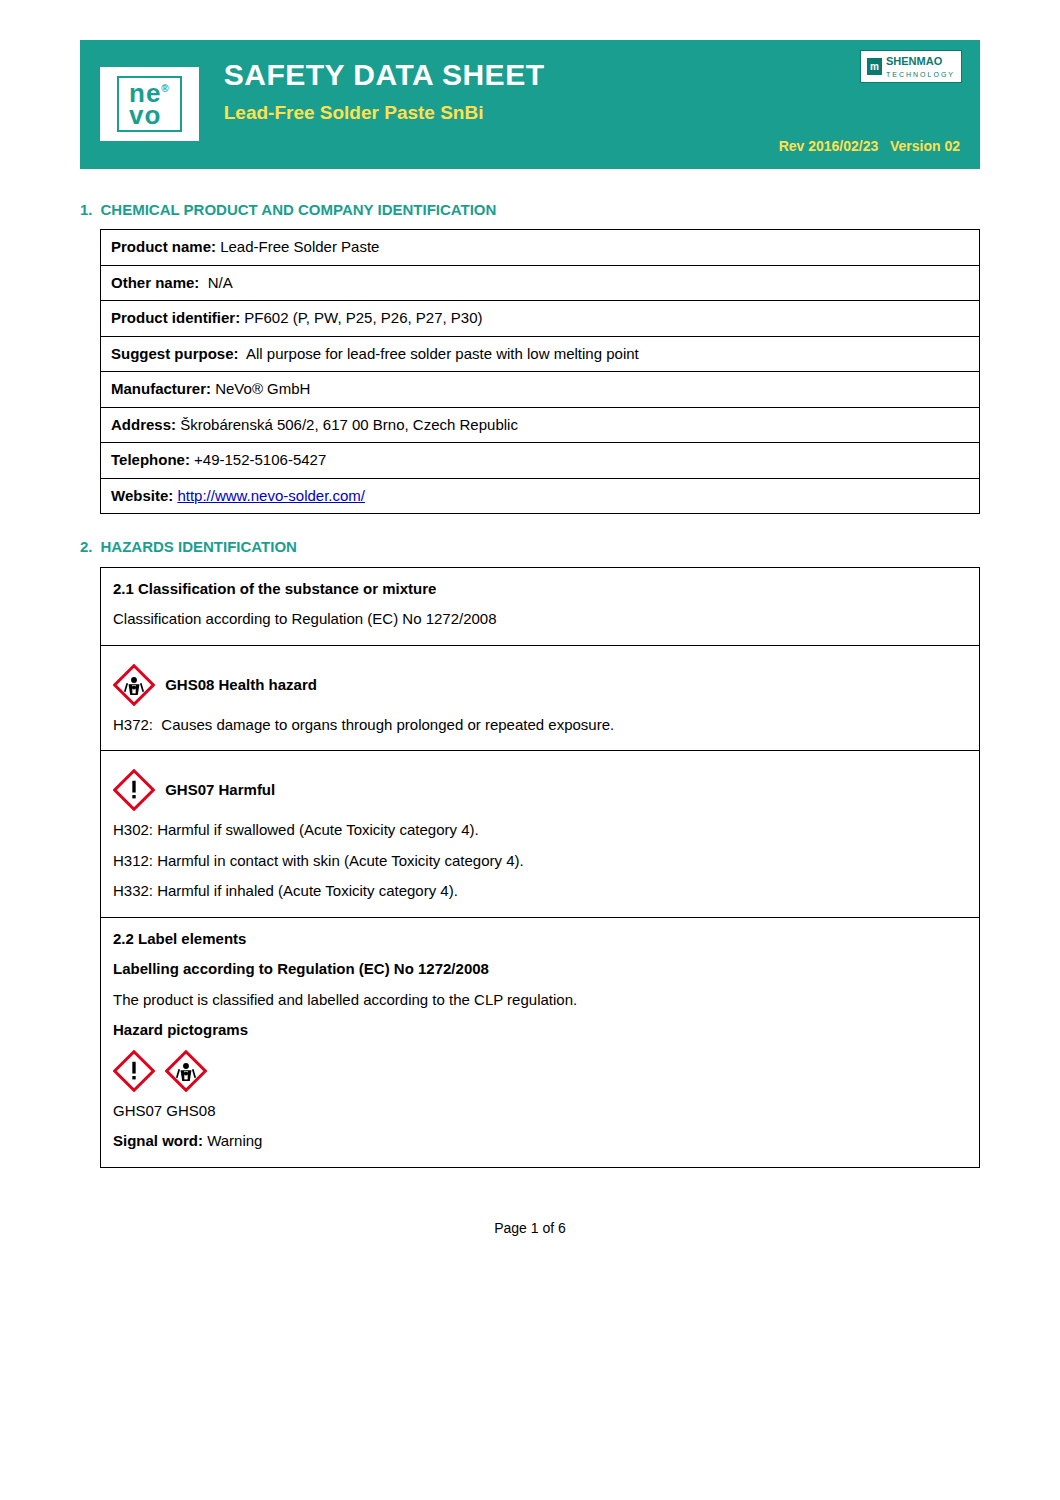ne® vo
SAFETY DATA SHEET
Lead-Free Solder Paste SnBi
Rev 2016/02/23 Version 02
m SHENMAOTECHNOLOGY
1. CHEMICAL PRODUCT AND COMPANY IDENTIFICATION
| Product name: Lead-Free Solder Paste |
| Other name: N/A |
| Product identifier: PF602 (P, PW, P25, P26, P27, P30) |
| Suggest purpose: All purpose for lead-free solder paste with low melting point |
| Manufacturer: NeVo® GmbH |
| Address: Škrobárenská 506/2, 617 00 Brno, Czech Republic |
| Telephone: +49-152-5106-5427 |
| Website: http://www.nevo-solder.com/ |
2. HAZARDS IDENTIFICATION
2.1 Classification of the substance or mixture
Classification according to Regulation (EC) No 1272/2008
GHS08 Health hazard
H372: Causes damage to organs through prolonged or repeated exposure.
GHS07 Harmful
H302: Harmful if swallowed (Acute Toxicity category 4).
H312: Harmful in contact with skin (Acute Toxicity category 4).
H332: Harmful if inhaled (Acute Toxicity category 4).
2.2 Label elements
Labelling according to Regulation (EC) No 1272/2008
The product is classified and labelled according to the CLP regulation.
Hazard pictograms
GHS07 GHS08
Signal word: Warning
Page 1 of 6